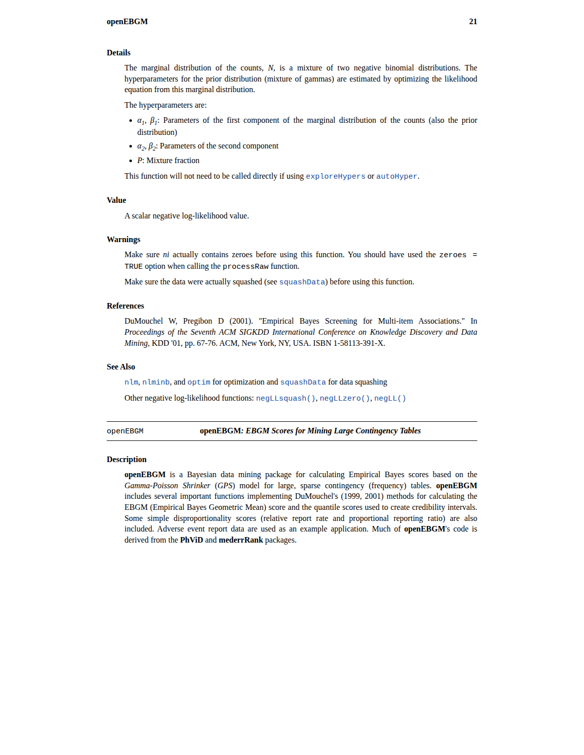openEBGM 21
Details
The marginal distribution of the counts, N, is a mixture of two negative binomial distributions. The hyperparameters for the prior distribution (mixture of gammas) are estimated by optimizing the likelihood equation from this marginal distribution.
The hyperparameters are:
α1, β1: Parameters of the first component of the marginal distribution of the counts (also the prior distribution)
α2, β2: Parameters of the second component
P: Mixture fraction
This function will not need to be called directly if using exploreHypers or autoHyper.
Value
A scalar negative log-likelihood value.
Warnings
Make sure ni actually contains zeroes before using this function. You should have used the zeroes = TRUE option when calling the processRaw function.
Make sure the data were actually squashed (see squashData) before using this function.
References
DuMouchel W, Pregibon D (2001). "Empirical Bayes Screening for Multi-item Associations." In Proceedings of the Seventh ACM SIGKDD International Conference on Knowledge Discovery and Data Mining, KDD '01, pp. 67-76. ACM, New York, NY, USA. ISBN 1-58113-391-X.
See Also
nlm, nlminb, and optim for optimization and squashData for data squashing
Other negative log-likelihood functions: negLLsquash(), negLLzero(), negLL()
openEBGM openEBGM: EBGM Scores for Mining Large Contingency Tables
Description
openEBGM is a Bayesian data mining package for calculating Empirical Bayes scores based on the Gamma-Poisson Shrinker (GPS) model for large, sparse contingency (frequency) tables. openEBGM includes several important functions implementing DuMouchel's (1999, 2001) methods for calculating the EBGM (Empirical Bayes Geometric Mean) score and the quantile scores used to create credibility intervals. Some simple disproportionality scores (relative report rate and proportional reporting ratio) are also included. Adverse event report data are used as an example application. Much of openEBGM's code is derived from the PhViD and mederrRank packages.